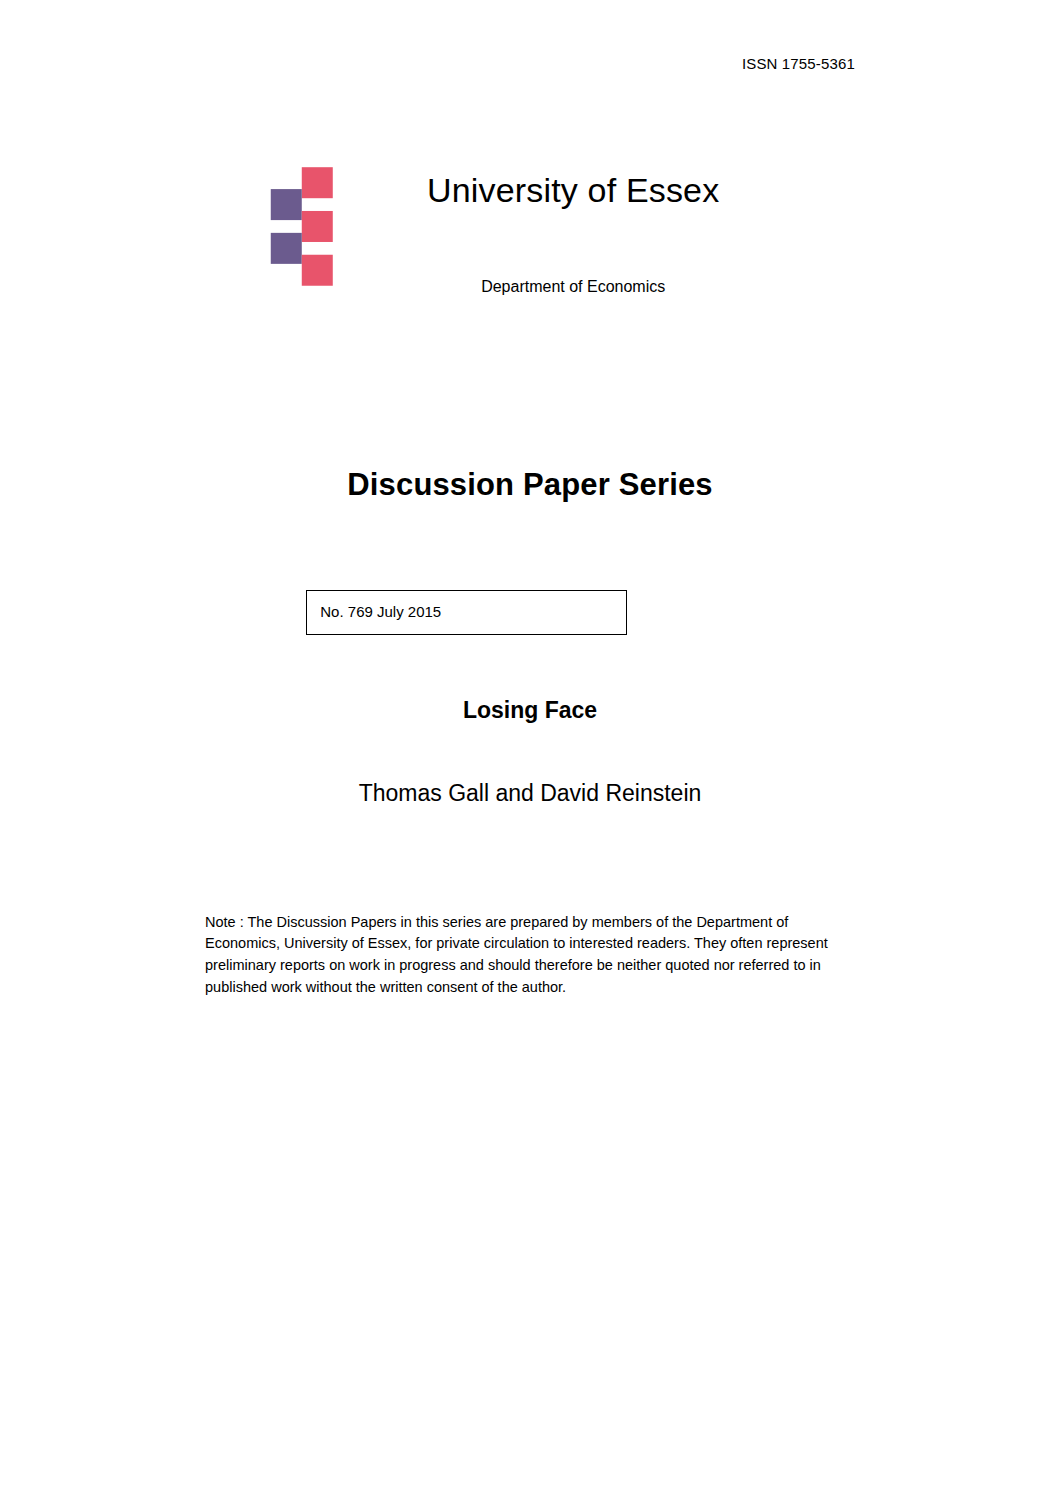ISSN 1755-5361
University of Essex
Department of Economics
Discussion Paper Series
No. 769 July 2015
Losing Face
Thomas Gall and David Reinstein
Note : The Discussion Papers in this series are prepared by members of the Department of Economics, University of Essex, for private circulation to interested readers. They often represent preliminary reports on work in progress and should therefore be neither quoted nor referred to in published work without the written consent of the author.